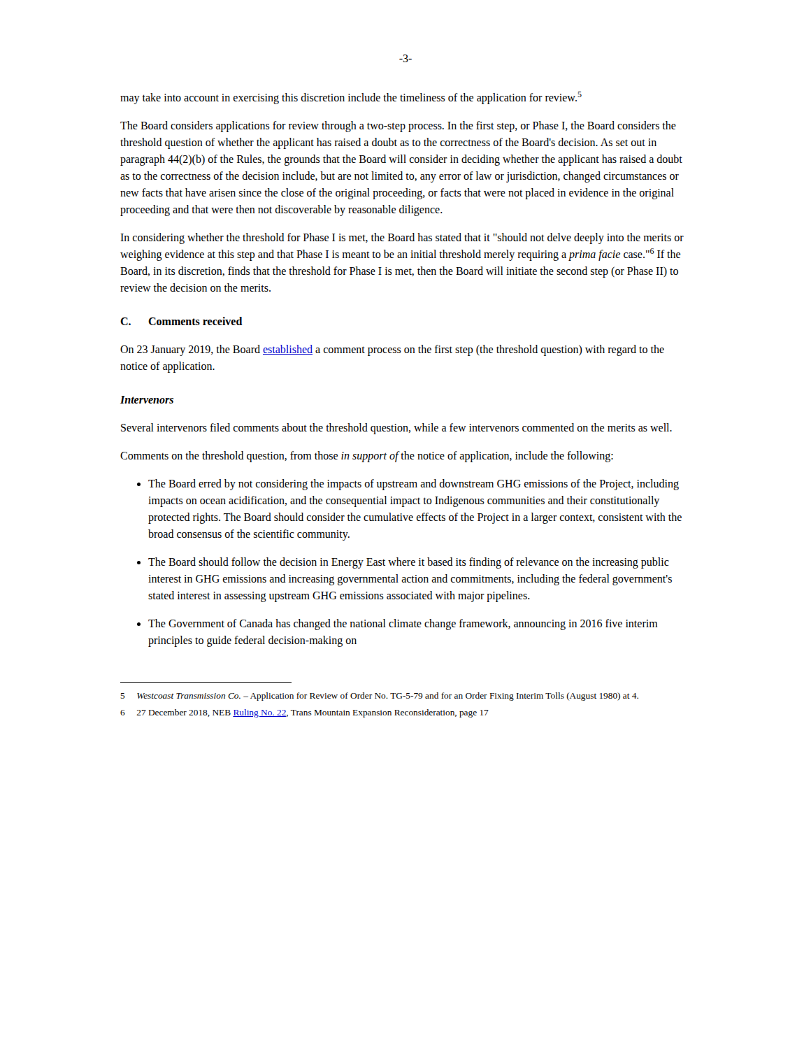-3-
may take into account in exercising this discretion include the timeliness of the application for review.5
The Board considers applications for review through a two-step process. In the first step, or Phase I, the Board considers the threshold question of whether the applicant has raised a doubt as to the correctness of the Board's decision. As set out in paragraph 44(2)(b) of the Rules, the grounds that the Board will consider in deciding whether the applicant has raised a doubt as to the correctness of the decision include, but are not limited to, any error of law or jurisdiction, changed circumstances or new facts that have arisen since the close of the original proceeding, or facts that were not placed in evidence in the original proceeding and that were then not discoverable by reasonable diligence.
In considering whether the threshold for Phase I is met, the Board has stated that it "should not delve deeply into the merits or weighing evidence at this step and that Phase I is meant to be an initial threshold merely requiring a prima facie case."6 If the Board, in its discretion, finds that the threshold for Phase I is met, then the Board will initiate the second step (or Phase II) to review the decision on the merits.
C. Comments received
On 23 January 2019, the Board established a comment process on the first step (the threshold question) with regard to the notice of application.
Intervenors
Several intervenors filed comments about the threshold question, while a few intervenors commented on the merits as well.
Comments on the threshold question, from those in support of the notice of application, include the following:
The Board erred by not considering the impacts of upstream and downstream GHG emissions of the Project, including impacts on ocean acidification, and the consequential impact to Indigenous communities and their constitutionally protected rights. The Board should consider the cumulative effects of the Project in a larger context, consistent with the broad consensus of the scientific community.
The Board should follow the decision in Energy East where it based its finding of relevance on the increasing public interest in GHG emissions and increasing governmental action and commitments, including the federal government's stated interest in assessing upstream GHG emissions associated with major pipelines.
The Government of Canada has changed the national climate change framework, announcing in 2016 five interim principles to guide federal decision-making on
5 Westcoast Transmission Co. – Application for Review of Order No. TG-5-79 and for an Order Fixing Interim Tolls (August 1980) at 4.
6 27 December 2018, NEB Ruling No. 22, Trans Mountain Expansion Reconsideration, page 17